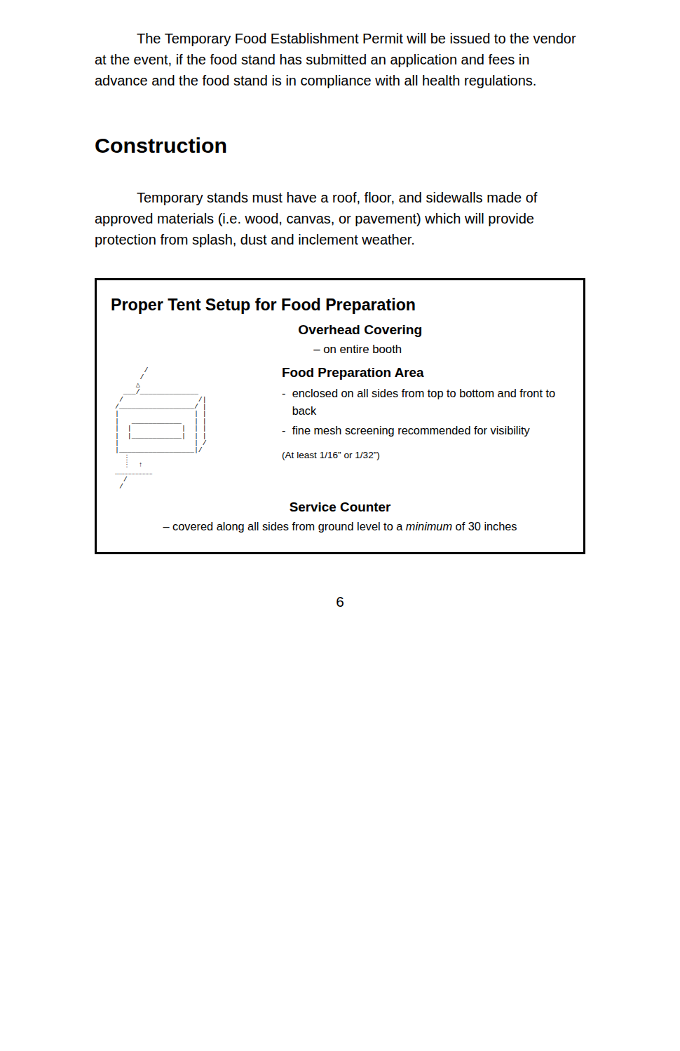The Temporary Food Establishment Permit will be issued to the vendor at the event, if the food stand has submitted an application and fees in advance and the food stand is in compliance with all health regulations.
Construction
Temporary stands must have a roof, floor, and sidewalls made of approved materials (i.e. wood, canvas, or pavement) which will provide protection from splash, dust and inclement weather.
Proper Tent Setup for Food Preparation
Overhead Covering
– on entire booth
/ / △ ___/______________ / /| /__________________/ | | | | | ____________ | | | | | | | | |____________| | | | | / |__________________|/ ⋮ ⋮ ↑ ……………………… / /
Food Preparation Area
enclosed on all sides from top to bottom and front to back
fine mesh screening recommended for visibility
(At least 1/16” or 1/32”)
Service Counter – covered along all sides from ground level to a minimum of 30 inches
6